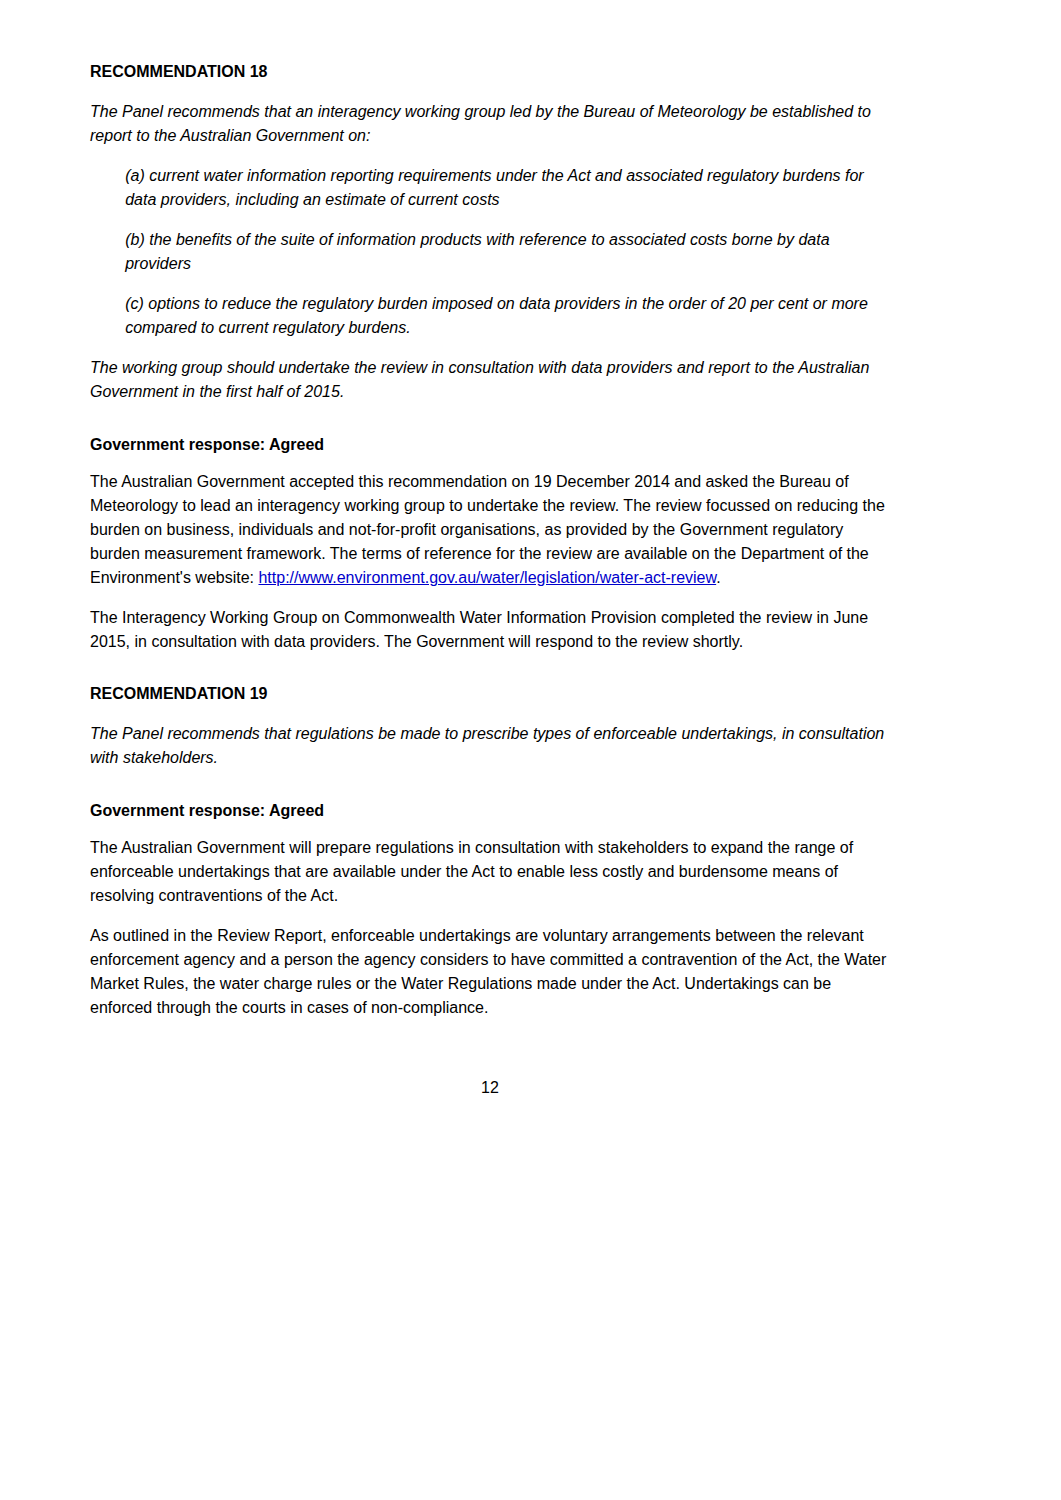RECOMMENDATION 18
The Panel recommends that an interagency working group led by the Bureau of Meteorology be established to report to the Australian Government on:
(a) current water information reporting requirements under the Act and associated regulatory burdens for data providers, including an estimate of current costs
(b) the benefits of the suite of information products with reference to associated costs borne by data providers
(c) options to reduce the regulatory burden imposed on data providers in the order of 20 per cent or more compared to current regulatory burdens.
The working group should undertake the review in consultation with data providers and report to the Australian Government in the first half of 2015.
Government response: Agreed
The Australian Government accepted this recommendation on 19 December 2014 and asked the Bureau of Meteorology to lead an interagency working group to undertake the review. The review focussed on reducing the burden on business, individuals and not-for-profit organisations, as provided by the Government regulatory burden measurement framework. The terms of reference for the review are available on the Department of the Environment's website: http://www.environment.gov.au/water/legislation/water-act-review.
The Interagency Working Group on Commonwealth Water Information Provision completed the review in June 2015, in consultation with data providers. The Government will respond to the review shortly.
RECOMMENDATION 19
The Panel recommends that regulations be made to prescribe types of enforceable undertakings, in consultation with stakeholders.
Government response: Agreed
The Australian Government will prepare regulations in consultation with stakeholders to expand the range of enforceable undertakings that are available under the Act to enable less costly and burdensome means of resolving contraventions of the Act.
As outlined in the Review Report, enforceable undertakings are voluntary arrangements between the relevant enforcement agency and a person the agency considers to have committed a contravention of the Act, the Water Market Rules, the water charge rules or the Water Regulations made under the Act. Undertakings can be enforced through the courts in cases of non-compliance.
12